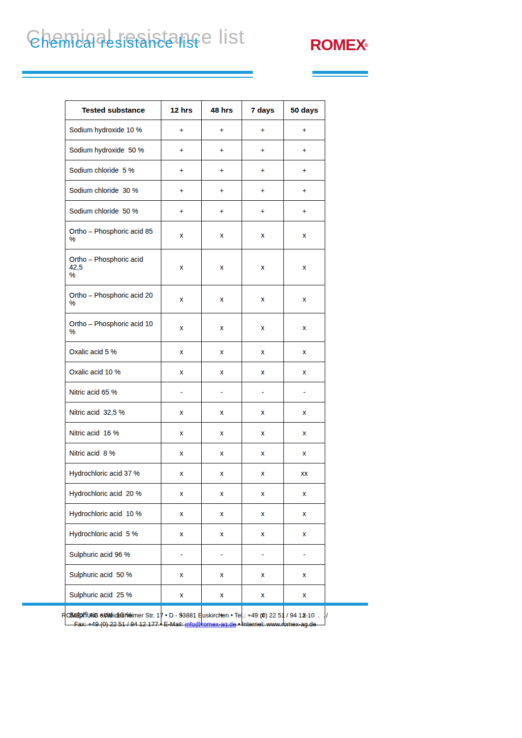Chemical resistance list
Chemical resistance list
ROMEX®
| Tested substance | 12 hrs | 48 hrs | 7 days | 50 days |
| --- | --- | --- | --- | --- |
| Sodium hydroxide 10 % | + | + | + | + |
| Sodium hydroxide 50 % | + | + | + | + |
| Sodium chloride 5 % | + | + | + | + |
| Sodium chloride 30 % | + | + | + | + |
| Sodium chloride 50 % | + | + | + | + |
| Ortho – Phosphoric acid 85 % | x | x | x | x |
| Ortho – Phosphoric acid 42,5 % | x | x | x | x |
| Ortho – Phosphoric acid 20 % | x | x | x | x |
| Ortho – Phosphoric acid 10 % | x | x | x | x |
| Oxalic acid 5 % | x | x | x | x |
| Oxalic acid 10 % | x | x | x | x |
| Nitric acid 65 % | - | - | - | - |
| Nitric acid 32,5 % | x | x | x | x |
| Nitric acid 16 % | x | x | x | x |
| Nitric acid 8 % | x | x | x | x |
| Hydrochloric acid 37 % | x | x | x | xx |
| Hydrochloric acid 20 % | x | x | x | x |
| Hydrochloric acid 10 % | x | x | x | x |
| Hydrochloric acid 5 % | x | x | x | x |
| Sulphuric acid 96 % | - | - | - | - |
| Sulphuric acid 50 % | x | x | x | x |
| Sulphuric acid 25 % | x | x | x | x |
| Sulphuric acid 10 % | + | + | x | x |
ROMEX® AG • Weidesheimer Str. 17 • D - 53881 Euskirchen • Tel.: +49 (0) 22 51 / 94 12-10 . ./
Fax: +49 (0) 22 51 / 94 12 177 • E-Mail: info@romex-ag.de • Internet: www.romex-ag.de